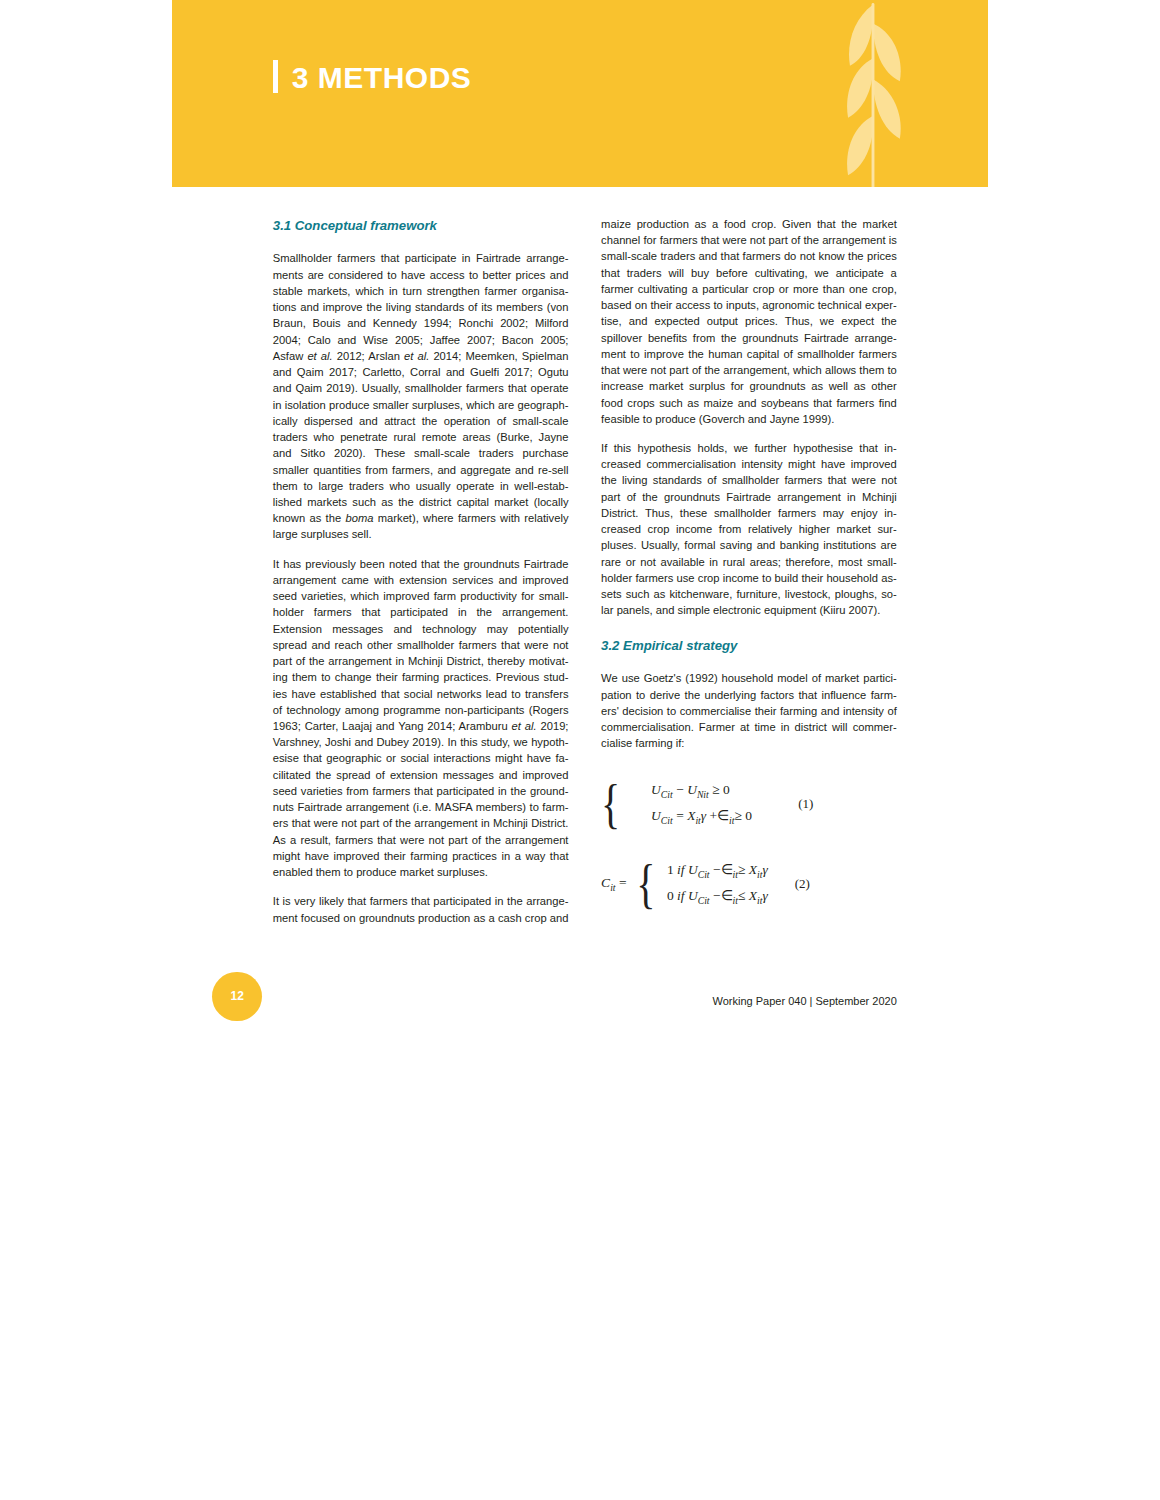3 METHODS
3.1 Conceptual framework
Smallholder farmers that participate in Fairtrade arrangements are considered to have access to better prices and stable markets, which in turn strengthen farmer organisations and improve the living standards of its members (von Braun, Bouis and Kennedy 1994; Ronchi 2002; Milford 2004; Calo and Wise 2005; Jaffee 2007; Bacon 2005; Asfaw et al. 2012; Arslan et al. 2014; Meemken, Spielman and Qaim 2017; Carletto, Corral and Guelfi 2017; Ogutu and Qaim 2019). Usually, smallholder farmers that operate in isolation produce smaller surpluses, which are geographically dispersed and attract the operation of small-scale traders who penetrate rural remote areas (Burke, Jayne and Sitko 2020). These small-scale traders purchase smaller quantities from farmers, and aggregate and re-sell them to large traders who usually operate in well-established markets such as the district capital market (locally known as the boma market), where farmers with relatively large surpluses sell.
It has previously been noted that the groundnuts Fairtrade arrangement came with extension services and improved seed varieties, which improved farm productivity for smallholder farmers that participated in the arrangement. Extension messages and technology may potentially spread and reach other smallholder farmers that were not part of the arrangement in Mchinji District, thereby motivating them to change their farming practices. Previous studies have established that social networks lead to transfers of technology among programme non-participants (Rogers 1963; Carter, Laajaj and Yang 2014; Aramburu et al. 2019; Varshney, Joshi and Dubey 2019). In this study, we hypothesise that geographic or social interactions might have facilitated the spread of extension messages and improved seed varieties from farmers that participated in the groundnuts Fairtrade arrangement (i.e. MASFA members) to farmers that were not part of the arrangement in Mchinji District. As a result, farmers that were not part of the arrangement might have improved their farming practices in a way that enabled them to produce market surpluses.
It is very likely that farmers that participated in the arrangement focused on groundnuts production as a cash crop and maize production as a food crop. Given that the market channel for farmers that were not part of the arrangement is small-scale traders and that farmers do not know the prices that traders will buy before cultivating, we anticipate a farmer cultivating a particular crop or more than one crop, based on their access to inputs, agronomic technical expertise, and expected output prices. Thus, we expect the spillover benefits from the groundnuts Fairtrade arrangement to improve the human capital of smallholder farmers that were not part of the arrangement, which allows them to increase market surplus for groundnuts as well as other food crops such as maize and soybeans that farmers find feasible to produce (Goverch and Jayne 1999).
If this hypothesis holds, we further hypothesise that increased commercialisation intensity might have improved the living standards of smallholder farmers that were not part of the groundnuts Fairtrade arrangement in Mchinji District. Thus, these smallholder farmers may enjoy increased crop income from relatively higher market surpluses. Usually, formal saving and banking institutions are rare or not available in rural areas; therefore, most smallholder farmers use crop income to build their household assets such as kitchenware, furniture, livestock, ploughs, solar panels, and simple electronic equipment (Kiiru 2007).
3.2 Empirical strategy
We use Goetz's (1992) household model of market participation to derive the underlying factors that influence farmers' decision to commercialise their farming and intensity of commercialisation. Farmer at time in district will commercialise farming if:
{ UCit − UNit ≥ 0 UCit = Xitγ +∈it≥ 0 (1)
Cit = { 1 if UCit −∈it≥ Xitγ 0 if UCit −∈it≤ Xitγ (2)
12
Working Paper 040 | September 2020